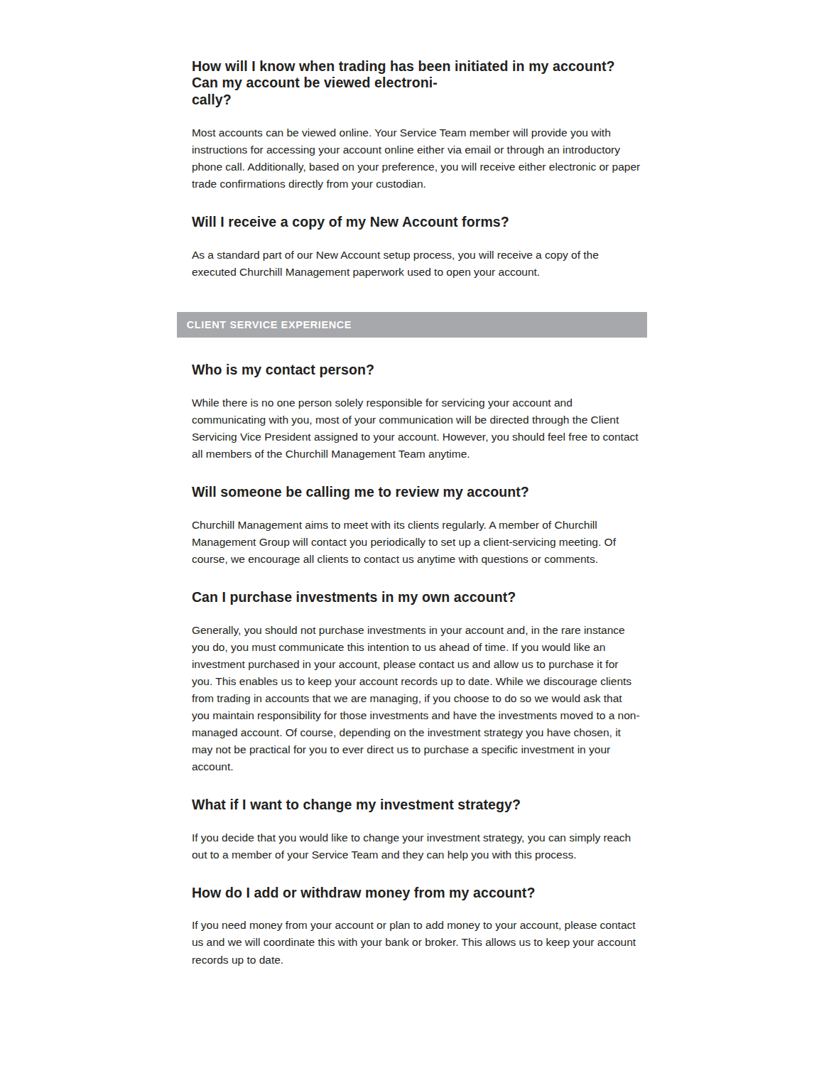How will I know when trading has been initiated in my account? Can my account be viewed electroni-
cally?
Most accounts can be viewed online. Your Service Team member will provide you with instructions for accessing your account online either via email or through an introductory phone call. Additionally, based on your preference, you will receive either electronic or paper trade confirmations directly from your custodian.
Will I receive a copy of my New Account forms?
As a standard part of our New Account setup process, you will receive a copy of the executed Churchill Management paperwork used to open your account.
CLIENT SERVICE EXPERIENCE
Who is my contact person?
While there is no one person solely responsible for servicing your account and communicating with you, most of your communication will be directed through the Client Servicing Vice President assigned to your account. However, you should feel free to contact all members of the Churchill Management Team anytime.
Will someone be calling me to review my account?
Churchill Management aims to meet with its clients regularly. A member of Churchill Management Group will contact you periodically to set up a client-servicing meeting. Of course, we encourage all clients to contact us anytime with questions or comments.
Can I purchase investments in my own account?
Generally, you should not purchase investments in your account and, in the rare instance you do, you must communicate this intention to us ahead of time. If you would like an investment purchased in your account, please contact us and allow us to purchase it for you. This enables us to keep your account records up to date. While we discourage clients from trading in accounts that we are managing, if you choose to do so we would ask that you maintain responsibility for those investments and have the investments moved to a non-managed account. Of course, depending on the investment strategy you have chosen, it may not be practical for you to ever direct us to purchase a specific investment in your account.
What if I want to change my investment strategy?
If you decide that you would like to change your investment strategy, you can simply reach out to a member of your Service Team and they can help you with this process.
How do I add or withdraw money from my account?
If you need money from your account or plan to add money to your account, please contact us and we will coordinate this with your bank or broker. This allows us to keep your account records up to date.